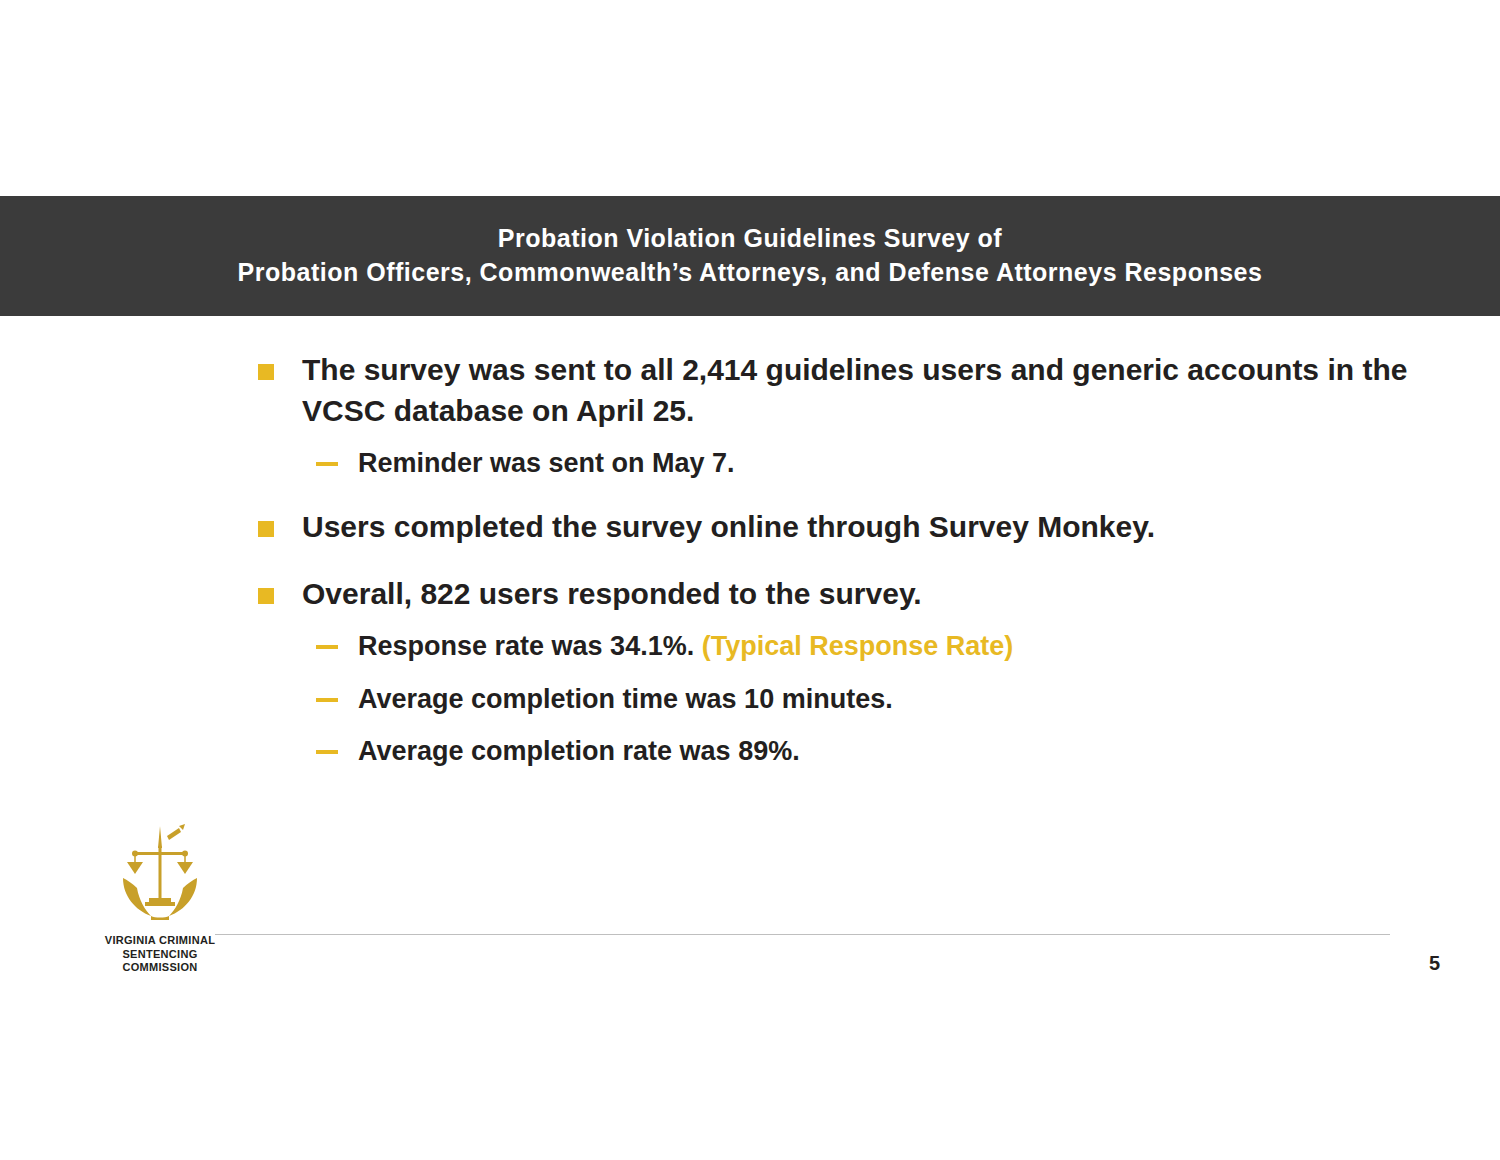Probation Violation Guidelines Survey of
Probation Officers, Commonwealth’s Attorneys, and Defense Attorneys Responses
The survey was sent to all 2,414 guidelines users and generic accounts in the VCSC database on April 25.
Reminder was sent on May 7.
Users completed the survey online through Survey Monkey.
Overall, 822 users responded to the survey.
Response rate was 34.1%. (Typical Response Rate)
Average completion time was 10 minutes.
Average completion rate was 89%.
Virginia Criminal
Sentencing Commission
5